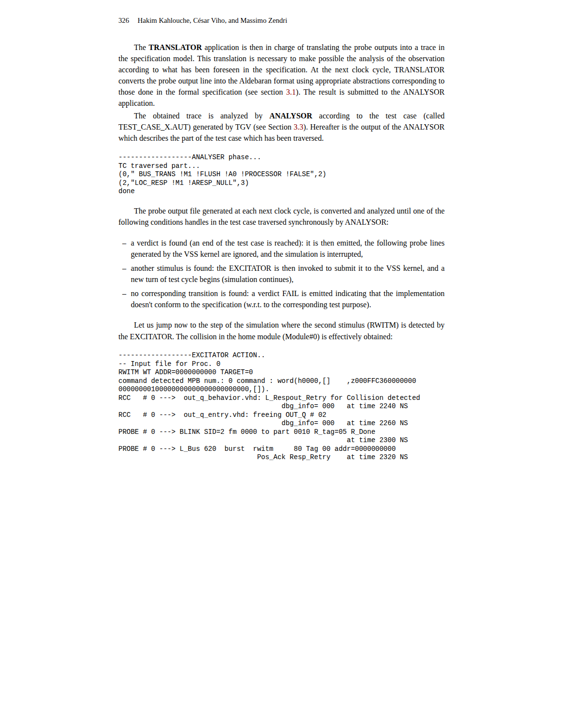326 Hakim Kahlouche, César Viho, and Massimo Zendri
The TRANSLATOR application is then in charge of translating the probe outputs into a trace in the specification model. This translation is necessary to make possible the analysis of the observation according to what has been foreseen in the specification. At the next clock cycle, TRANSLATOR converts the probe output line into the Aldebaran format using appropriate abstractions corresponding to those done in the formal specification (see section 3.1). The result is submitted to the ANALYSOR application.
The obtained trace is analyzed by ANALYSOR according to the test case (called TEST_CASE_X.AUT) generated by TGV (see Section 3.3). Hereafter is the output of the ANALYSOR which describes the part of the test case which has been traversed.
------------------ANALYSER phase...
TC traversed part...
(0," BUS_TRANS !M1 !FLUSH !A0 !PROCESSOR !FALSE",2)
(2,"LOC_RESP !M1 !ARESP_NULL",3)
done
The probe output file generated at each next clock cycle, is converted and analyzed until one of the following conditions handles in the test case traversed synchronously by ANALYSOR:
a verdict is found (an end of the test case is reached): it is then emitted, the following probe lines generated by the VSS kernel are ignored, and the simulation is interrupted,
another stimulus is found: the EXCITATOR is then invoked to submit it to the VSS kernel, and a new turn of test cycle begins (simulation continues),
no corresponding transition is found: a verdict FAIL is emitted indicating that the implementation doesn't conform to the specification (w.r.t. to the corresponding test purpose).
Let us jump now to the step of the simulation where the second stimulus (RWITM) is detected by the EXCITATOR. The collision in the home module (Module#0) is effectively obtained:
------------------EXCITATOR ACTION..
-- Input file for Proc. 0
RWITM WT ADDR=0000000000 TARGET=0
command detected MPB num.: 0 command : word(h0000,[]    ,z000FFC360000000
00000000100000000000000000000000,[]).
RCC   # 0 --->  out_q_behavior.vhd: L_Respout_Retry for Collision detected
                                        dbg_info= 000   at time 2240 NS
RCC   # 0 --->  out_q_entry.vhd: freeing OUT_Q # 02
                                        dbg_info= 000   at time 2260 NS
PROBE # 0 ---> BLINK SID=2 fm 0000 to part 0010 R_tag=05 R_Done
                                                        at time 2300 NS
PROBE # 0 ---> L_Bus 620  burst  rwitm     80 Tag 00 addr=0000000000
                                  Pos_Ack Resp_Retry    at time 2320 NS